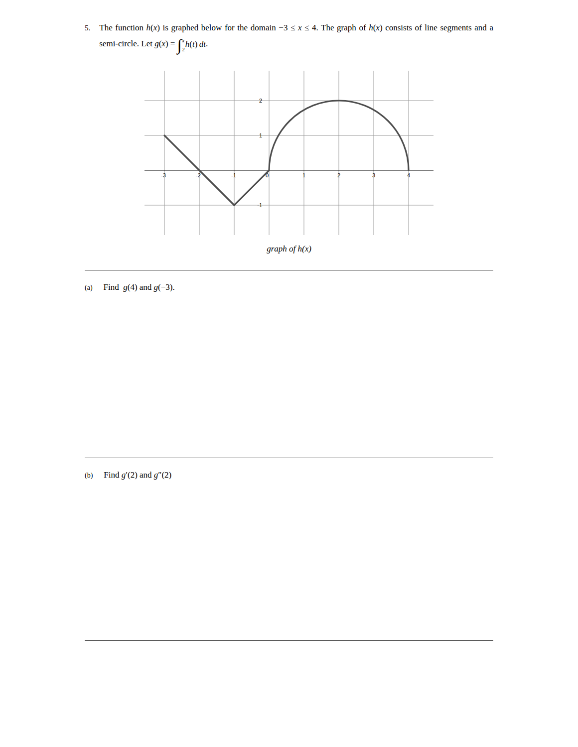5.
The function h(x) is graphed below for the domain −3 ≤ x ≤ 4. The graph of h(x) consists of line segments and a semi-circle. Let g(x) = ∫x 2 h(t) dt.
-3 -2 -1 0 1 2 3 4 2 1 -1
graph of h(x)
(a)
Find g(4) and g(−3).
(b)
Find g′(2) and g″(2)